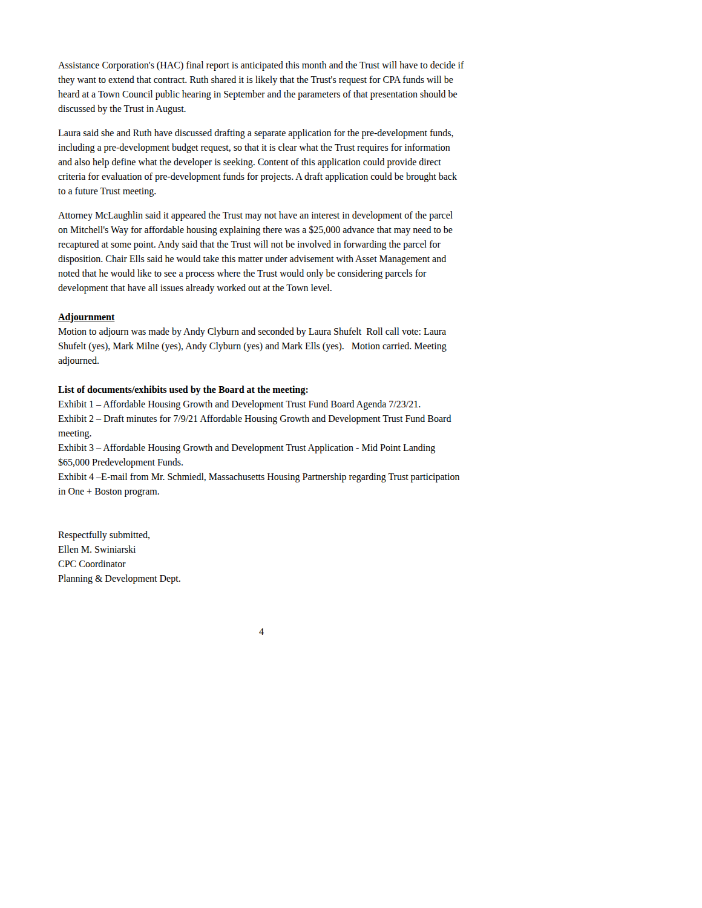Assistance Corporation's (HAC) final report is anticipated this month and the Trust will have to decide if they want to extend that contract. Ruth shared it is likely that the Trust's request for CPA funds will be heard at a Town Council public hearing in September and the parameters of that presentation should be discussed by the Trust in August.
Laura said she and Ruth have discussed drafting a separate application for the pre-development funds, including a pre-development budget request, so that it is clear what the Trust requires for information and also help define what the developer is seeking. Content of this application could provide direct criteria for evaluation of pre-development funds for projects. A draft application could be brought back to a future Trust meeting.
Attorney McLaughlin said it appeared the Trust may not have an interest in development of the parcel on Mitchell's Way for affordable housing explaining there was a $25,000 advance that may need to be recaptured at some point. Andy said that the Trust will not be involved in forwarding the parcel for disposition. Chair Ells said he would take this matter under advisement with Asset Management and noted that he would like to see a process where the Trust would only be considering parcels for development that have all issues already worked out at the Town level.
Adjournment
Motion to adjourn was made by Andy Clyburn and seconded by Laura Shufelt Roll call vote: Laura Shufelt (yes), Mark Milne (yes), Andy Clyburn (yes) and Mark Ells (yes). Motion carried. Meeting adjourned.
List of documents/exhibits used by the Board at the meeting:
Exhibit 1 – Affordable Housing Growth and Development Trust Fund Board Agenda 7/23/21.
Exhibit 2 – Draft minutes for 7/9/21 Affordable Housing Growth and Development Trust Fund Board meeting.
Exhibit 3 – Affordable Housing Growth and Development Trust Application - Mid Point Landing $65,000 Predevelopment Funds.
Exhibit 4 –E-mail from Mr. Schmiedl, Massachusetts Housing Partnership regarding Trust participation in One + Boston program.
Respectfully submitted,
Ellen M. Swiniarski
CPC Coordinator
Planning & Development Dept.
4